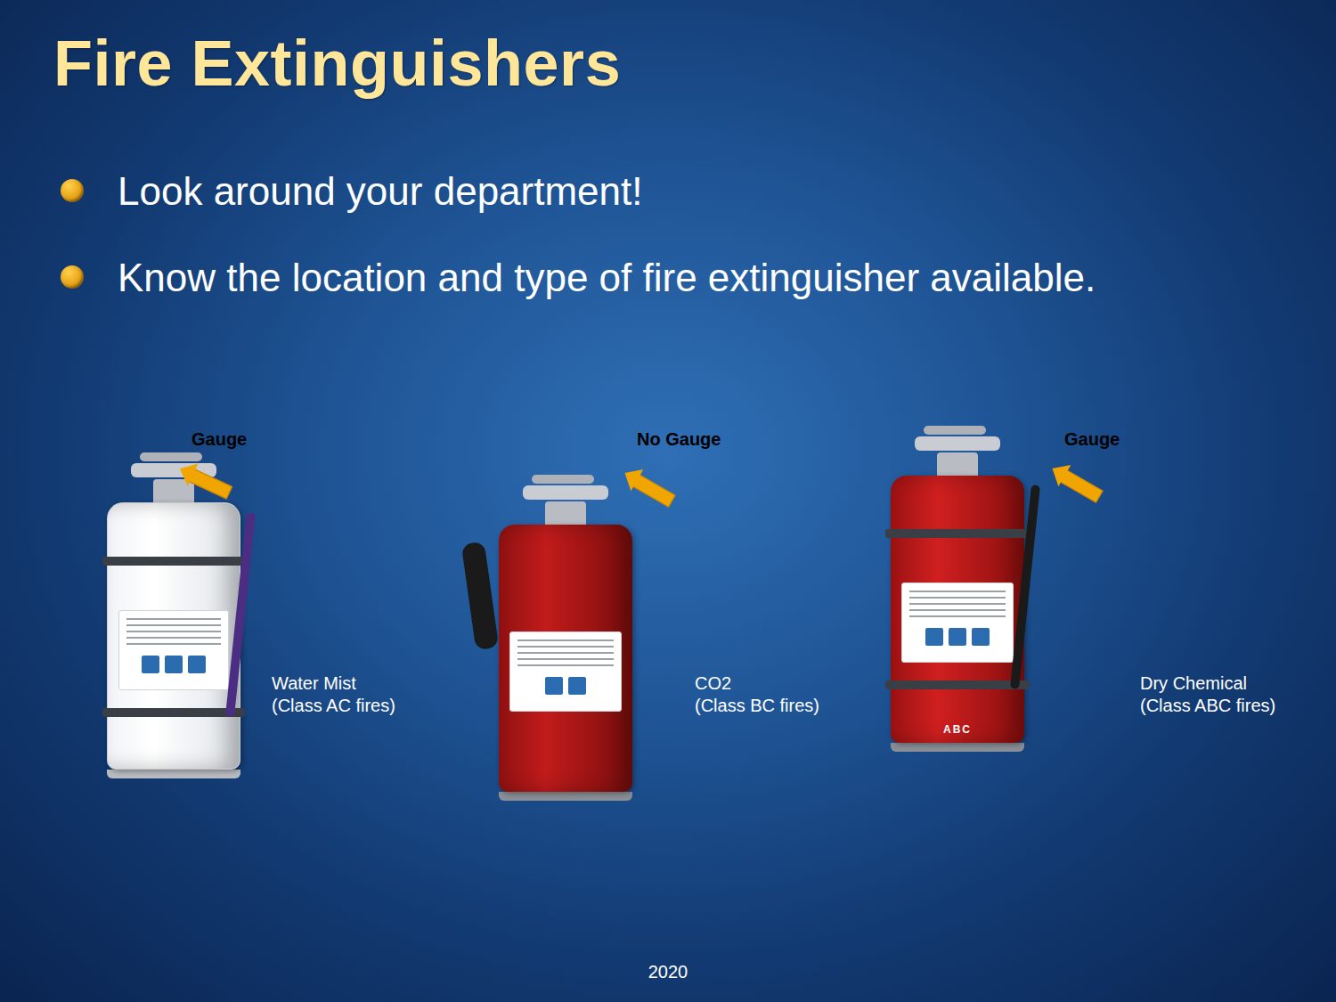Fire Extinguishers
Look around your department!
Know the location and type of fire extinguisher available.
ABC
Gauge
No Gauge
Gauge
Water Mist
(Class AC fires)
CO2
(Class BC fires)
Dry Chemical
(Class ABC fires)
2020